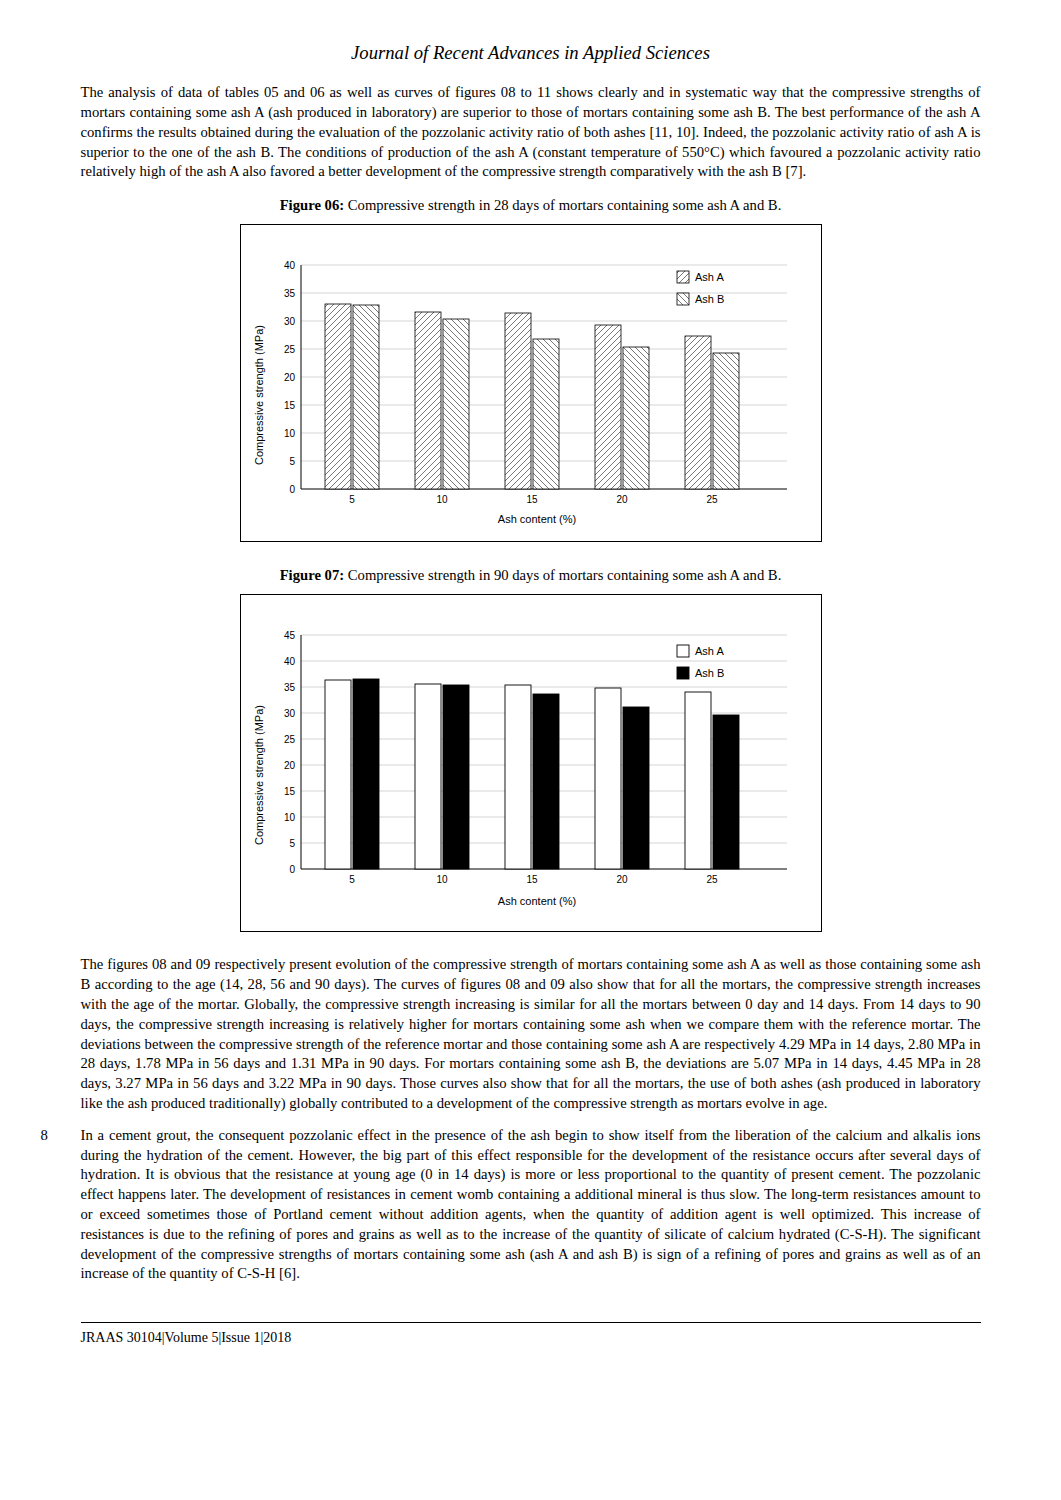Journal of Recent Advances in Applied Sciences
The analysis of data of tables 05 and 06 as well as curves of figures 08 to 11 shows clearly and in systematic way that the compressive strengths of mortars containing some ash A (ash produced in laboratory) are superior to those of mortars containing some ash B. The best performance of the ash A confirms the results obtained during the evaluation of the pozzolanic activity ratio of both ashes [11, 10]. Indeed, the pozzolanic activity ratio of ash A is superior to the one of the ash B. The conditions of production of the ash A (constant temperature of 550°C) which favoured a pozzolanic activity ratio relatively high of the ash A also favored a better development of the compressive strength comparatively with the ash B [7].
Figure 06: Compressive strength in 28 days of mortars containing some ash A and B.
Compressive strength (MPa) 40 35 30 25 20 15 10 5 0 Ash A Ash B 5 10 15 20 25 Ash content (%)
Figure 07: Compressive strength in 90 days of mortars containing some ash A and B.
Compressive strength (MPa) 45 40 35 30 25 20 15 10 5 0 Ash A Ash B 5 10 15 20 25 Ash content (%)
The figures 08 and 09 respectively present evolution of the compressive strength of mortars containing some ash A as well as those containing some ash B according to the age (14, 28, 56 and 90 days). The curves of figures 08 and 09 also show that for all the mortars, the compressive strength increases with the age of the mortar. Globally, the compressive strength increasing is similar for all the mortars between 0 day and 14 days. From 14 days to 90 days, the compressive strength increasing is relatively higher for mortars containing some ash when we compare them with the reference mortar. The deviations between the compressive strength of the reference mortar and those containing some ash A are respectively 4.29 MPa in 14 days, 2.80 MPa in 28 days, 1.78 MPa in 56 days and 1.31 MPa in 90 days. For mortars containing some ash B, the deviations are 5.07 MPa in 14 days, 4.45 MPa in 28 days, 3.27 MPa in 56 days and 3.22 MPa in 90 days. Those curves also show that for all the mortars, the use of both ashes (ash produced in laboratory like the ash produced traditionally) globally contributed to a development of the compressive strength as mortars evolve in age.
8 In a cement grout, the consequent pozzolanic effect in the presence of the ash begin to show itself from the liberation of the calcium and alkalis ions during the hydration of the cement. However, the big part of this effect responsible for the development of the resistance occurs after several days of hydration. It is obvious that the resistance at young age (0 in 14 days) is more or less proportional to the quantity of present cement. The pozzolanic effect happens later. The development of resistances in cement womb containing a additional mineral is thus slow. The long-term resistances amount to or exceed sometimes those of Portland cement without addition agents, when the quantity of addition agent is well optimized. This increase of resistances is due to the refining of pores and grains as well as to the increase of the quantity of silicate of calcium hydrated (C-S-H). The significant development of the compressive strengths of mortars containing some ash (ash A and ash B) is sign of a refining of pores and grains as well as of an increase of the quantity of C-S-H [6].
JRAAS 30104|Volume 5|Issue 1|2018